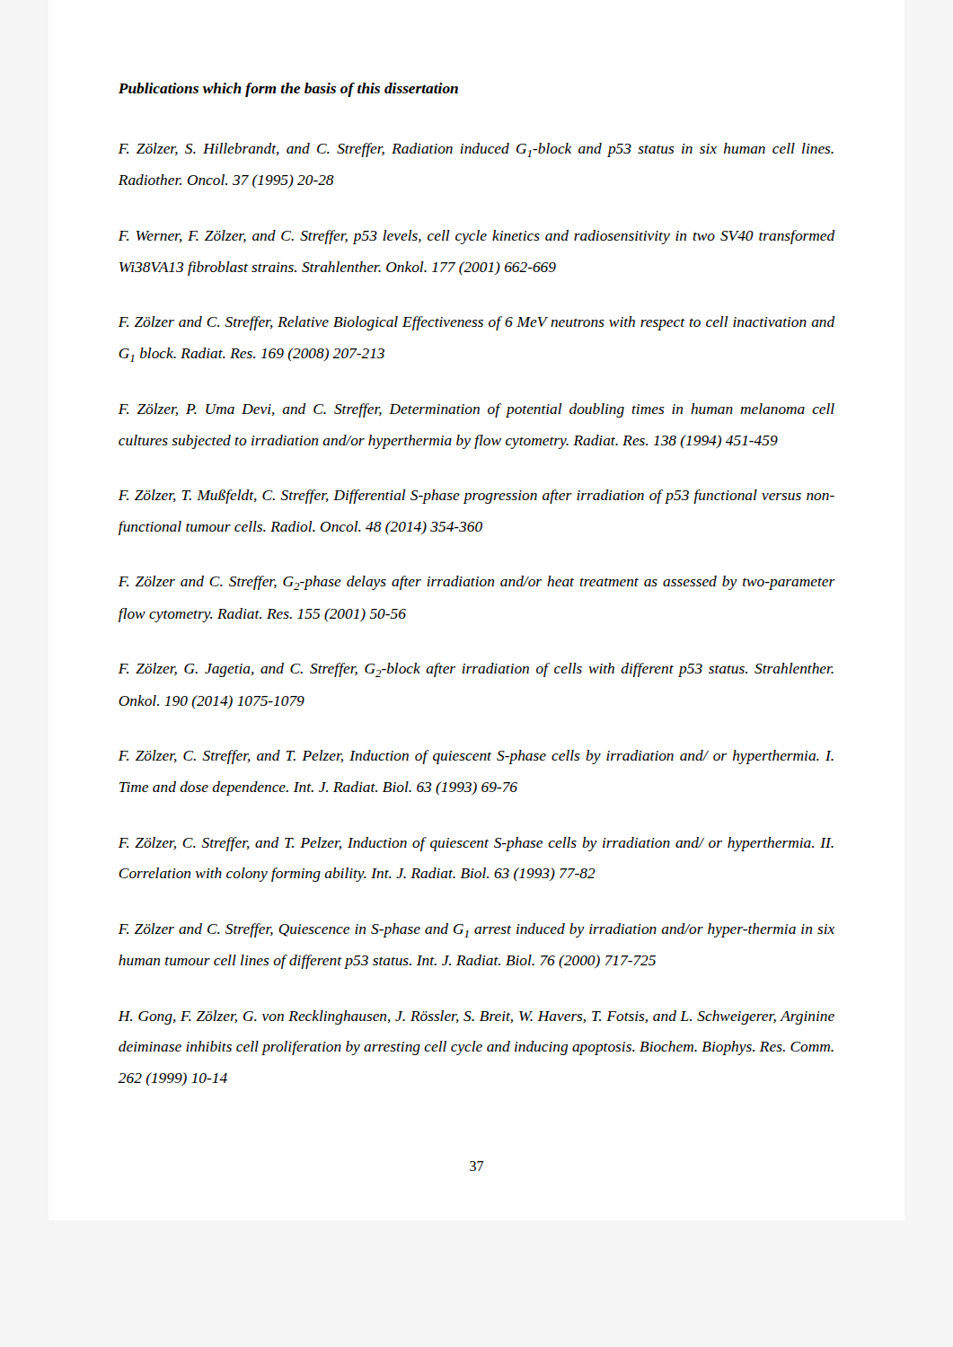Publications which form the basis of this dissertation
F. Zölzer, S. Hillebrandt, and C. Streffer, Radiation induced G1-block and p53 status in six human cell lines. Radiother. Oncol. 37 (1995) 20-28
F. Werner, F. Zölzer, and C. Streffer, p53 levels, cell cycle kinetics and radiosensitivity in two SV40 transformed Wi38VA13 fibroblast strains. Strahlenther. Onkol. 177 (2001) 662-669
F. Zölzer and C. Streffer, Relative Biological Effectiveness of 6 MeV neutrons with respect to cell inactivation and G1 block. Radiat. Res. 169 (2008) 207-213
F. Zölzer, P. Uma Devi, and C. Streffer, Determination of potential doubling times in human melanoma cell cultures subjected to irradiation and/or hyperthermia by flow cytometry. Radiat. Res. 138 (1994) 451-459
F. Zölzer, T. Mußfeldt, C. Streffer, Differential S-phase progression after irradiation of p53 functional versus non-functional tumour cells. Radiol. Oncol. 48 (2014) 354-360
F. Zölzer and C. Streffer, G2-phase delays after irradiation and/or heat treatment as assessed by two-parameter flow cytometry. Radiat. Res. 155 (2001) 50-56
F. Zölzer, G. Jagetia, and C. Streffer, G2-block after irradiation of cells with different p53 status. Strahlenther. Onkol. 190 (2014) 1075-1079
F. Zölzer, C. Streffer, and T. Pelzer, Induction of quiescent S-phase cells by irradiation and/ or hyperthermia. I. Time and dose dependence. Int. J. Radiat. Biol. 63 (1993) 69-76
F. Zölzer, C. Streffer, and T. Pelzer, Induction of quiescent S-phase cells by irradiation and/ or hyperthermia. II. Correlation with colony forming ability. Int. J. Radiat. Biol. 63 (1993) 77-82
F. Zölzer and C. Streffer, Quiescence in S-phase and G1 arrest induced by irradiation and/or hyper-thermia in six human tumour cell lines of different p53 status. Int. J. Radiat. Biol. 76 (2000) 717-725
H. Gong, F. Zölzer, G. von Recklinghausen, J. Rössler, S. Breit, W. Havers, T. Fotsis, and L. Schweigerer, Arginine deiminase inhibits cell proliferation by arresting cell cycle and inducing apoptosis. Biochem. Biophys. Res. Comm. 262 (1999) 10-14
37